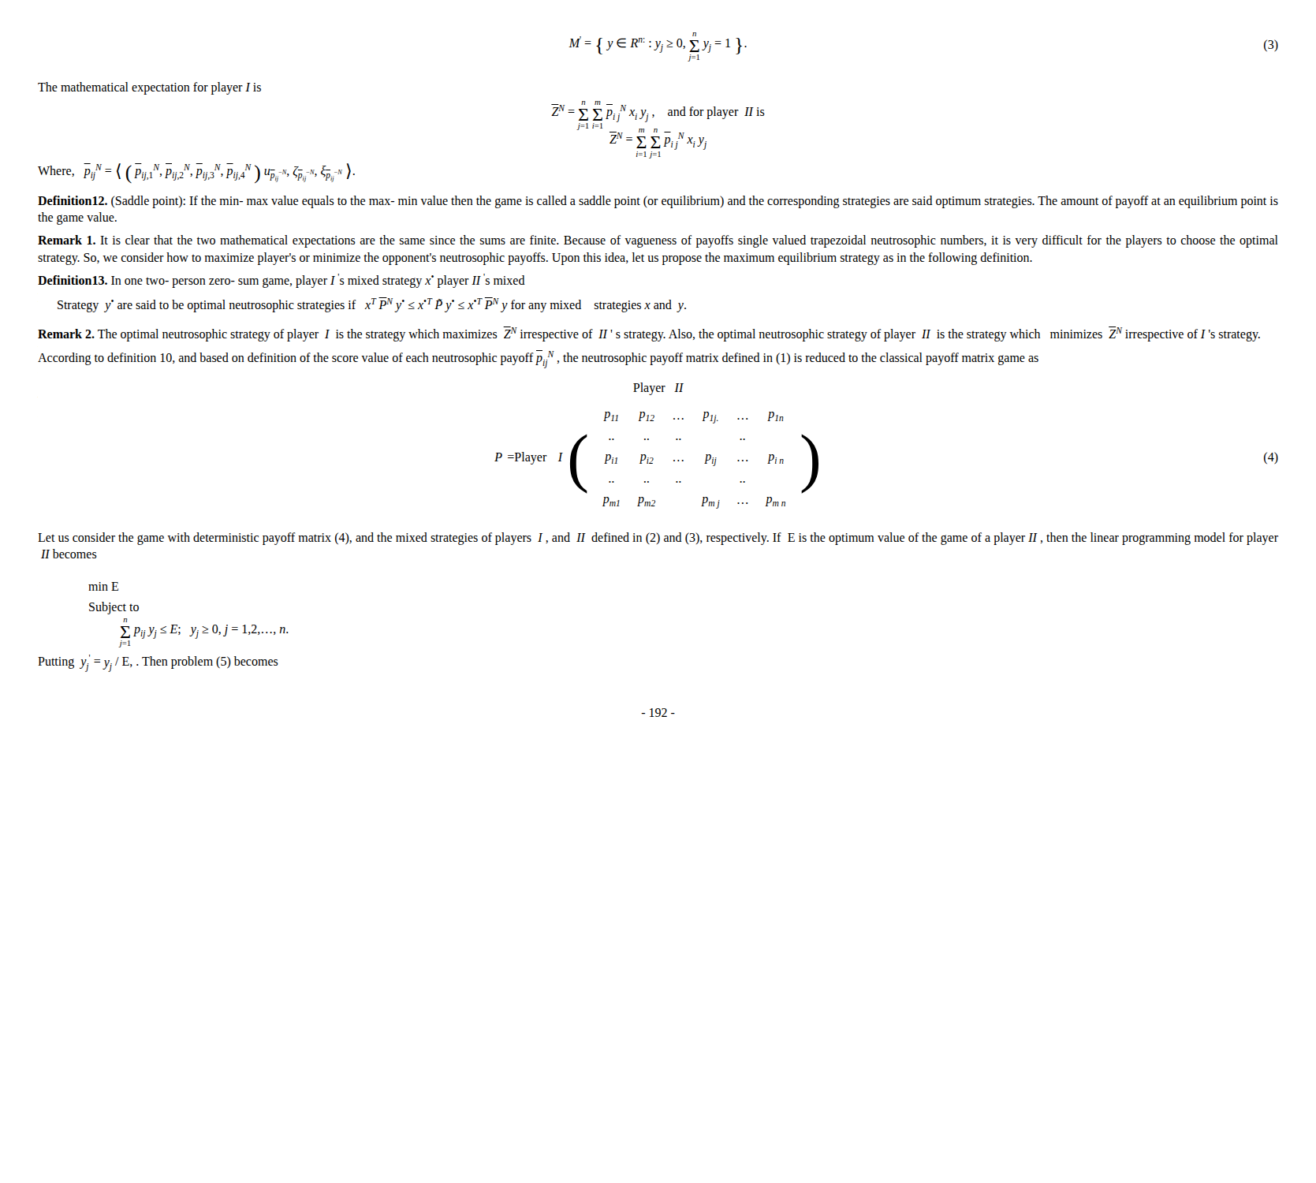M' = { y ∈ Rn: : yj ≥ 0, Σnj=1 yj = 1 }. (3)
The mathematical expectation for player I is
ZN = Σnj=1 Σmi=1 pi jN xi yj , and for player II is
ZN = Σmi=1 Σnj=1 pi jN xi yj
Where, pijN = ⟨ ( pij,1N, pij,2N, pij,3N, pij,4N ) upij−N, ζpij−N, ξpij−N ⟩.
Definition12. (Saddle point): If the min- max value equals to the max- min value then the game is called a saddle point (or equilibrium) and the corresponding strategies are said optimum strategies. The amount of payoff at an equilibrium point is the game value.
Remark 1. It is clear that the two mathematical expectations are the same since the sums are finite. Because of vagueness of payoffs single valued trapezoidal neutrosophic numbers, it is very difficult for the players to choose the optimal strategy. So, we consider how to maximize player's or minimize the opponent's neutrosophic payoffs. Upon this idea, let us propose the maximum equilibrium strategy as in the following definition.
Definition13. In one two- person zero- sum game, player I 's mixed strategy x• player II 's mixed
Strategy y• are said to be optimal neutrosophic strategies if xT PN y• ≤ x•T P̃ y• ≤ x•T PN y for any mixed strategies x and y.
Remark 2. The optimal neutrosophic strategy of player I is the strategy which maximizes ZN irrespective of II ' s strategy. Also, the optimal neutrosophic strategy of player II is the strategy which minimizes ZN irrespective of I 's strategy.
According to definition 10, and based on definition of the score value of each neutrosophic payoff pijN , the neutrosophic payoff matrix defined in (1) is reduced to the classical payoff matrix game as
Player II
P =Player I (
| p 11 | p 12 | … | p 1 j . | … | p 1 n |
| .. | .. | .. | | .. | |
| p i 1 | p i 2 | … | p ij | … | p i n |
| .. | .. | .. | | .. | |
| p m 1 | p m 2 | | p m j | … | p m n |
) (4)
Let us consider the game with deterministic payoff matrix (4), and the mixed strategies of players I , and II defined in (2) and (3), respectively. If E is the optimum value of the game of a player II , then the linear programming model for player II becomes
min E
Subject to (5)
Σnj=1 pij yj ≤ E; yj ≥ 0, j = 1,2,…, n.
Putting yj' = yj / E, . Then problem (5) becomes
- 192 -